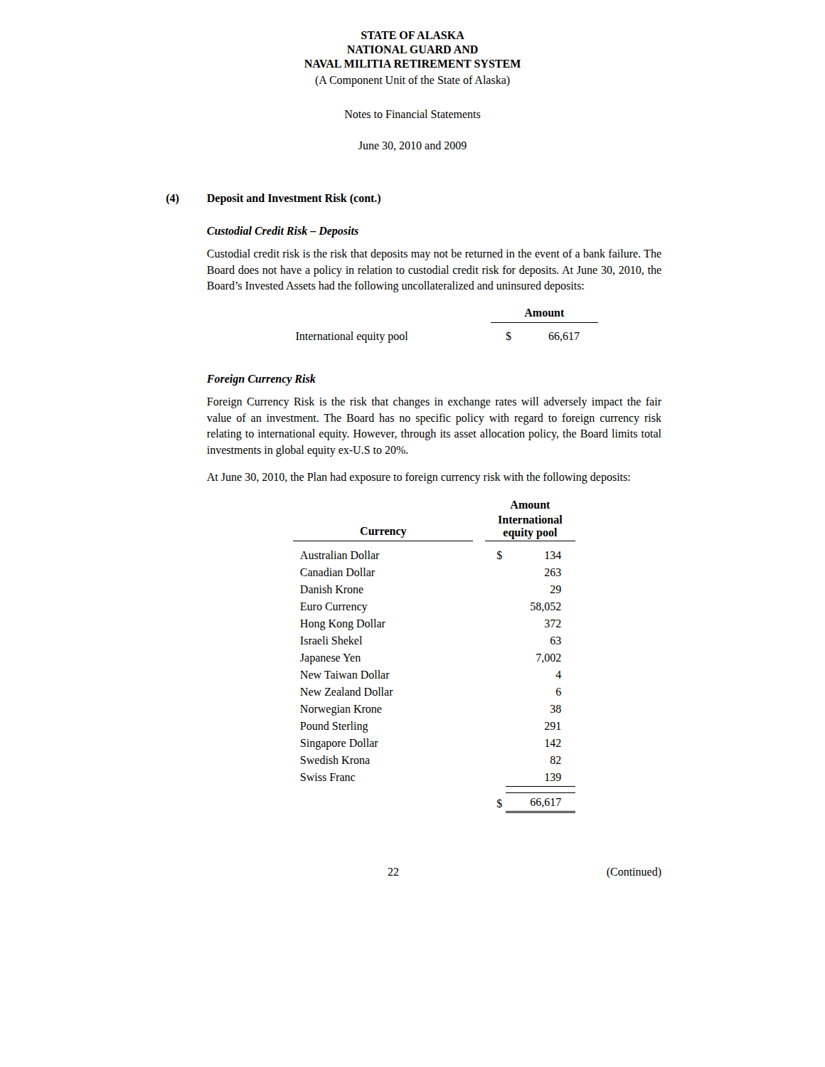STATE OF ALASKA
NATIONAL GUARD AND
NAVAL MILITIA RETIREMENT SYSTEM
(A Component Unit of the State of Alaska)
Notes to Financial Statements
June 30, 2010 and 2009
(4) Deposit and Investment Risk (cont.)
Custodial Credit Risk – Deposits
Custodial credit risk is the risk that deposits may not be returned in the event of a bank failure. The Board does not have a policy in relation to custodial credit risk for deposits. At June 30, 2010, the Board’s Invested Assets had the following uncollateralized and uninsured deposits:
| | | Amount |
| International equity pool | | $ | 66,617 |
Foreign Currency Risk
Foreign Currency Risk is the risk that changes in exchange rates will adversely impact the fair value of an investment. The Board has no specific policy with regard to foreign currency risk relating to international equity. However, through its asset allocation policy, the Board limits total investments in global equity ex-U.S to 20%.
At June 30, 2010, the Plan had exposure to foreign currency risk with the following deposits:
| | | Amount |
| Currency | | International equity pool |
| Australian Dollar | | $ | 134 |
| Canadian Dollar | | | 263 |
| Danish Krone | | | 29 |
| Euro Currency | | | 58,052 |
| Hong Kong Dollar | | | 372 |
| Israeli Shekel | | | 63 |
| Japanese Yen | | | 7,002 |
| New Taiwan Dollar | | | 4 |
| New Zealand Dollar | | | 6 |
| Norwegian Krone | | | 38 |
| Pound Sterling | | | 291 |
| Singapore Dollar | | | 142 |
| Swedish Krona | | | 82 |
| Swiss Franc | | | 139 |
| | | $ | 66,617 |
22
(Continued)